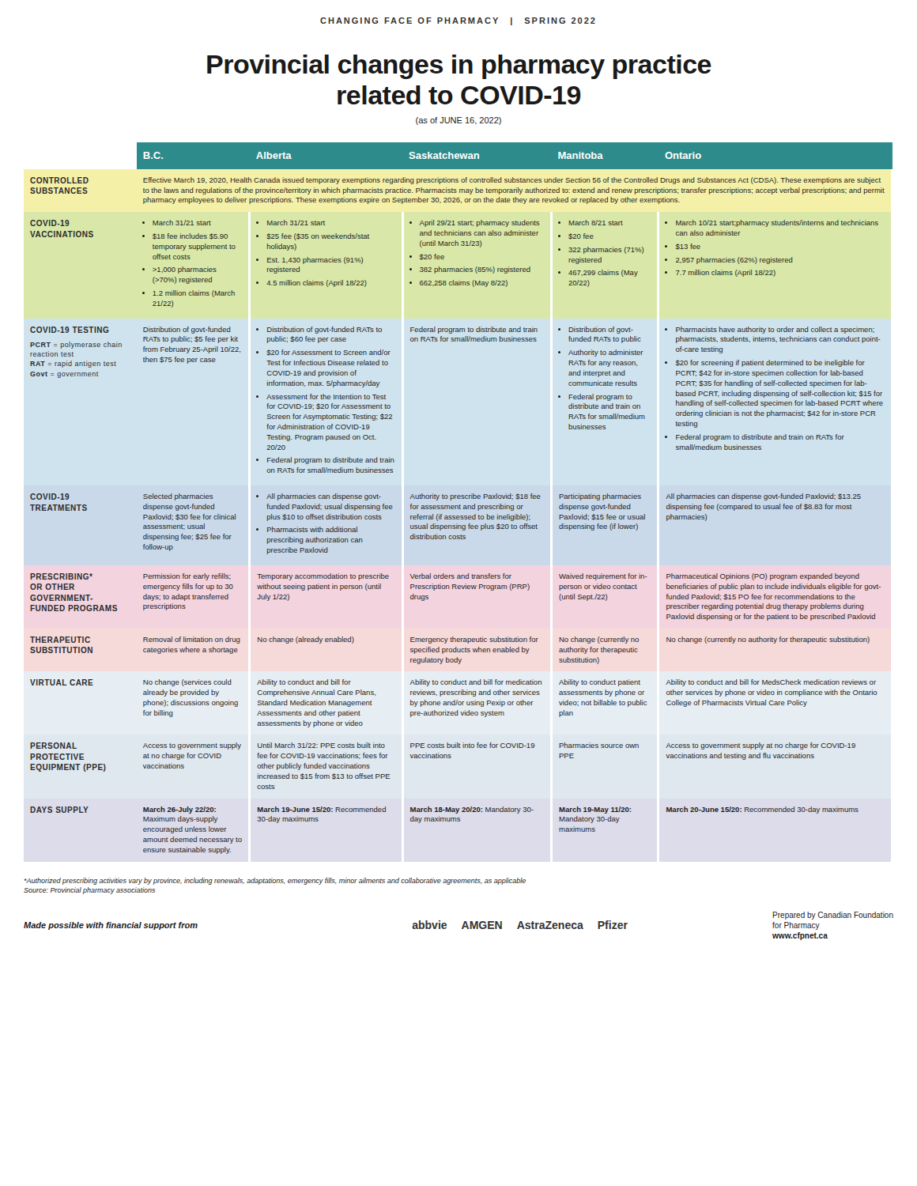CHANGING FACE OF PHARMACY | SPRING 2022
Provincial changes in pharmacy practice
related to COVID-19
(as of JUNE 16, 2022)
| | B.C. | Alberta | Saskatchewan | Manitoba | Ontario |
| --- | --- | --- | --- | --- | --- |
| CONTROLLED SUBSTANCES | Effective March 19, 2020, Health Canada issued temporary exemptions regarding prescriptions of controlled substances under Section 56 of the Controlled Drugs and Substances Act (CDSA). These exemptions are subject to the laws and regulations of the province/territory in which pharmacists practice. Pharmacists may be temporarily authorized to: extend and renew prescriptions; transfer prescriptions; accept verbal prescriptions; and permit pharmacy employees to deliver prescriptions. These exemptions expire on September 30, 2026, or on the date they are revoked or replaced by other exemptions. |
| COVID-19 VACCINATIONS | March 31/21 start $18 fee includes $5.90 temporary supplement to offset costs >1,000 pharmacies (>70%) registered 1.2 million claims (March 21/22) | March 31/21 start $25 fee ($35 on weekends/stat holidays) Est. 1,430 pharmacies (91%) registered 4.5 million claims (April 18/22) | April 29/21 start; pharmacy students and technicians can also administer (until March 31/23) $20 fee 382 pharmacies (85%) registered 662,258 claims (May 8/22) | March 8/21 start $20 fee 322 pharmacies (71%) registered 467,299 claims (May 20/22) | March 10/21 start;pharmacy students/interns and technicians can also administer $13 fee 2,957 pharmacies (62%) registered 7.7 million claims (April 18/22) |
| COVID-19 TESTING PCRT = polymerase chain reaction test RAT = rapid antigen test Govt = government | Distribution of govt-funded RATs to public; $5 fee per kit from February 25-April 10/22, then $75 fee per case | Distribution of govt-funded RATs to public; $60 fee per case $20 for Assessment to Screen and/or Test for Infectious Disease related to COVID-19 and provision of information, max. 5/pharmacy/day Assessment for the Intention to Test for COVID-19; $20 for Assessment to Screen for Asymptomatic Testing; $22 for Administration of COVID-19 Testing. Program paused on Oct. 20/20 Federal program to distribute and train on RATs for small/medium businesses | Federal program to distribute and train on RATs for small/medium businesses | Distribution of govt-funded RATs to public Authority to administer RATs for any reason, and interpret and communicate results Federal program to distribute and train on RATs for small/medium businesses | Pharmacists have authority to order and collect a specimen; pharmacists, students, interns, technicians can conduct point-of-care testing $20 for screening if patient determined to be ineligible for PCRT; $42 for in-store specimen collection for lab-based PCRT; $35 for handling of self-collected specimen for lab-based PCRT, including dispensing of self-collection kit; $15 for handling of self-collected specimen for lab-based PCRT where ordering clinician is not the pharmacist; $42 for in-store PCR testing Federal program to distribute and train on RATs for small/medium businesses |
| COVID-19 TREATMENTS | Selected pharmacies dispense govt-funded Paxlovid; $30 fee for clinical assessment; usual dispensing fee; $25 fee for follow-up | All pharmacies can dispense govt-funded Paxlovid; usual dispensing fee plus $10 to offset distribution costs Pharmacists with additional prescribing authorization can prescribe Paxlovid | Authority to prescribe Paxlovid; $18 fee for assessment and prescribing or referral (if assessed to be ineligible); usual dispensing fee plus $20 to offset distribution costs | Participating pharmacies dispense govt-funded Paxlovid; $15 fee or usual dispensing fee (if lower) | All pharmacies can dispense govt-funded Paxlovid; $13.25 dispensing fee (compared to usual fee of $8.83 for most pharmacies) |
| PRESCRIBING* OR OTHER GOVERNMENT- FUNDED PROGRAMS | Permission for early refills; emergency fills for up to 30 days; to adapt transferred prescriptions | Temporary accommodation to prescribe without seeing patient in person (until July 1/22) | Verbal orders and transfers for Prescription Review Program (PRP) drugs | Waived requirement for in-person or video contact (until Sept./22) | Pharmaceutical Opinions (PO) program expanded beyond beneficiaries of public plan to include individuals eligible for govt-funded Paxlovid; $15 PO fee for recommendations to the prescriber regarding potential drug therapy problems during Paxlovid dispensing or for the patient to be prescribed Paxlovid |
| THERAPEUTIC SUBSTITUTION | Removal of limitation on drug categories where a shortage | No change (already enabled) | Emergency therapeutic substitution for specified products when enabled by regulatory body | No change (currently no authority for therapeutic substitution) | No change (currently no authority for therapeutic substitution) |
| VIRTUAL CARE | No change (services could already be provided by phone); discussions ongoing for billing | Ability to conduct and bill for Comprehensive Annual Care Plans, Standard Medication Management Assessments and other patient assessments by phone or video | Ability to conduct and bill for medication reviews, prescribing and other services by phone and/or using Pexip or other pre-authorized video system | Ability to conduct patient assessments by phone or video; not billable to public plan | Ability to conduct and bill for MedsCheck medication reviews or other services by phone or video in compliance with the Ontario College of Pharmacists Virtual Care Policy |
| PERSONAL PROTECTIVE EQUIPMENT (PPE) | Access to government supply at no charge for COVID vaccinations | Until March 31/22: PPE costs built into fee for COVID-19 vaccinations; fees for other publicly funded vaccinations increased to $15 from $13 to offset PPE costs | PPE costs built into fee for COVID-19 vaccinations | Pharmacies source own PPE | Access to government supply at no charge for COVID-19 vaccinations and testing and flu vaccinations |
| DAYS SUPPLY | March 26-July 22/20: Maximum days-supply encouraged unless lower amount deemed necessary to ensure sustainable supply. | March 19-June 15/20: Recommended 30-day maximums | March 18-May 20/20: Mandatory 30-day maximums | March 19-May 11/20: Mandatory 30-day maximums | March 20-June 15/20: Recommended 30-day maximums |
*Authorized prescribing activities vary by province, including renewals, adaptations, emergency fills, minor ailments and collaborative agreements, as applicable
Source: Provincial pharmacy associations
Made possible with financial support from
abbvie AMGEN AstraZeneca Pfizer
Prepared by Canadian Foundation
for Pharmacy
www.cfpnet.ca